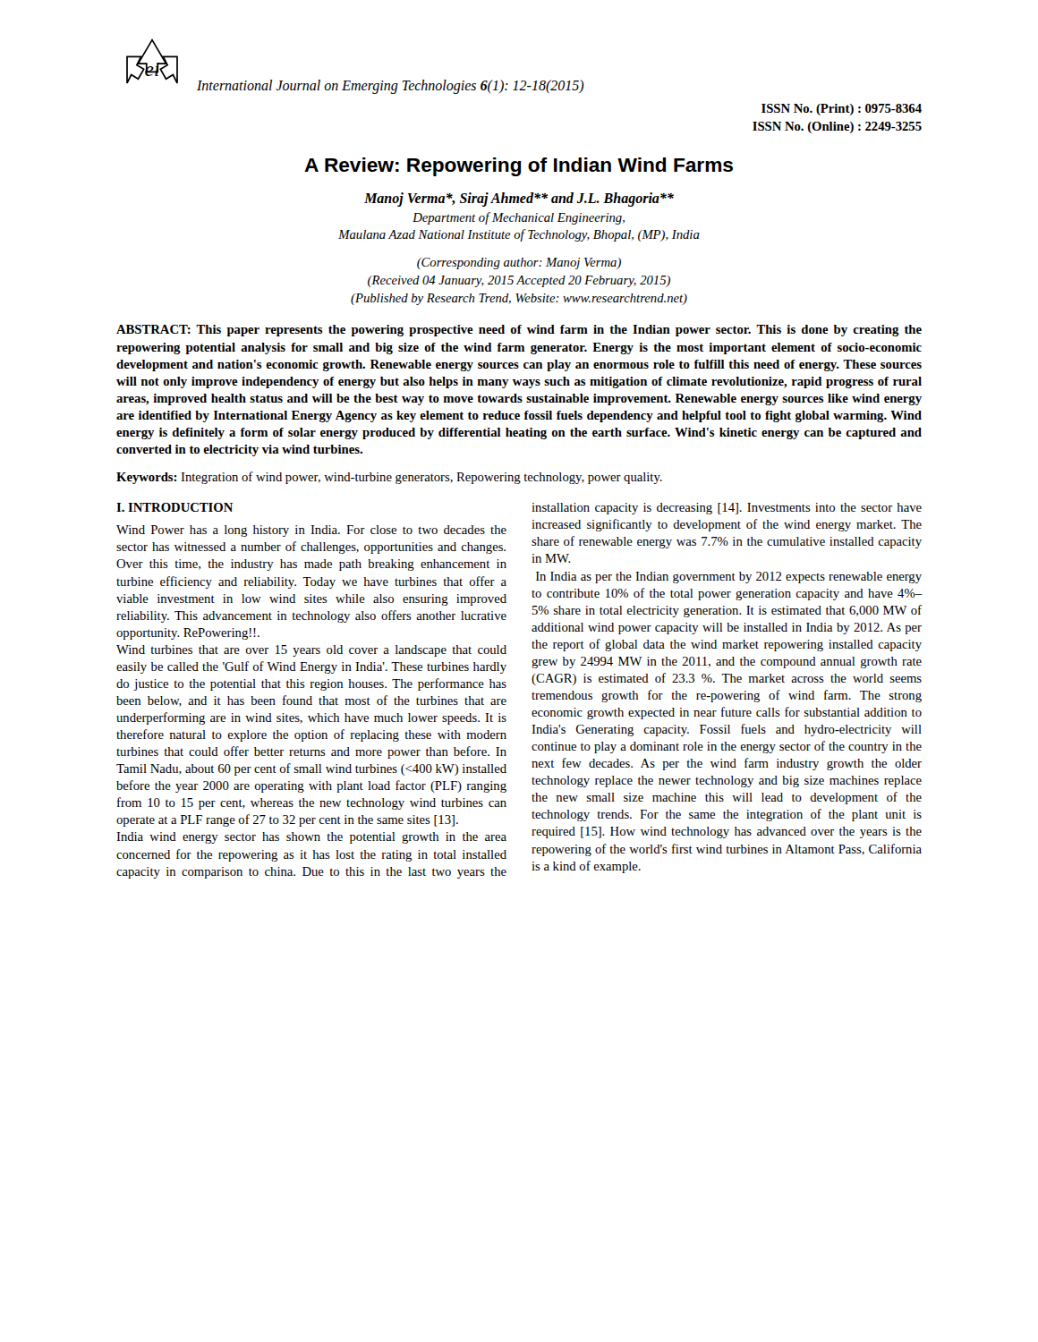ei
International Journal on Emerging Technologies 6(1): 12-18(2015)
ISSN No. (Print) : 0975-8364
ISSN No. (Online) : 2249-3255
A Review: Repowering of Indian Wind Farms
Manoj Verma*, Siraj Ahmed** and J.L. Bhagoria**
Department of Mechanical Engineering,
Maulana Azad National Institute of Technology, Bhopal, (MP), India
(Corresponding author: Manoj Verma)
(Received 04 January, 2015 Accepted 20 February, 2015)
(Published by Research Trend, Website: www.researchtrend.net)
ABSTRACT: This paper represents the powering prospective need of wind farm in the Indian power sector. This is done by creating the repowering potential analysis for small and big size of the wind farm generator. Energy is the most important element of socio-economic development and nation's economic growth. Renewable energy sources can play an enormous role to fulfill this need of energy. These sources will not only improve independency of energy but also helps in many ways such as mitigation of climate revolutionize, rapid progress of rural areas, improved health status and will be the best way to move towards sustainable improvement. Renewable energy sources like wind energy are identified by International Energy Agency as key element to reduce fossil fuels dependency and helpful tool to fight global warming. Wind energy is definitely a form of solar energy produced by differential heating on the earth surface. Wind's kinetic energy can be captured and converted in to electricity via wind turbines.
Keywords: Integration of wind power, wind-turbine generators, Repowering technology, power quality.
I. INTRODUCTION
Wind Power has a long history in India. For close to two decades the sector has witnessed a number of challenges, opportunities and changes. Over this time, the industry has made path breaking enhancement in turbine efficiency and reliability. Today we have turbines that offer a viable investment in low wind sites while also ensuring improved reliability. This advancement in technology also offers another lucrative opportunity. RePowering!!.
Wind turbines that are over 15 years old cover a landscape that could easily be called the 'Gulf of Wind Energy in India'. These turbines hardly do justice to the potential that this region houses. The performance has been below, and it has been found that most of the turbines that are underperforming are in wind sites, which have much lower speeds. It is therefore natural to explore the option of replacing these with modern turbines that could offer better returns and more power than before. In Tamil Nadu, about 60 per cent of small wind turbines (<400 kW) installed before the year 2000 are operating with plant load factor (PLF) ranging from 10 to 15 per cent, whereas the new technology wind turbines can operate at a PLF range of 27 to 32 per cent in the same sites [13].
India wind energy sector has shown the potential growth in the area concerned for the repowering as it has lost the rating in total installed capacity in comparison to china. Due to this in the last two years the installation capacity is decreasing [14]. Investments into the sector have increased significantly to development of the wind energy market. The share of renewable energy was 7.7% in the cumulative installed capacity in MW.
In India as per the Indian government by 2012 expects renewable energy to contribute 10% of the total power generation capacity and have 4%–5% share in total electricity generation. It is estimated that 6,000 MW of additional wind power capacity will be installed in India by 2012. As per the report of global data the wind market repowering installed capacity grew by 24994 MW in the 2011, and the compound annual growth rate (CAGR) is estimated of 23.3 %. The market across the world seems tremendous growth for the re-powering of wind farm. The strong economic growth expected in near future calls for substantial addition to India's Generating capacity. Fossil fuels and hydro-electricity will continue to play a dominant role in the energy sector of the country in the next few decades. As per the wind farm industry growth the older technology replace the newer technology and big size machines replace the new small size machine this will lead to development of the technology trends. For the same the integration of the plant unit is required [15]. How wind technology has advanced over the years is the repowering of the world's first wind turbines in Altamont Pass, California is a kind of example.